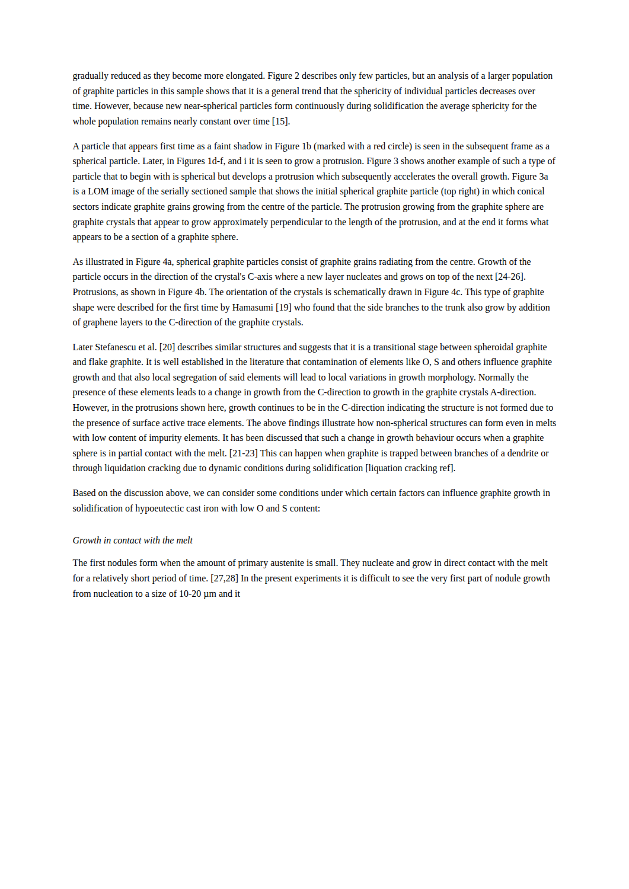gradually reduced as they become more elongated. Figure 2 describes only few particles, but an analysis of a larger population of graphite particles in this sample shows that it is a general trend that the sphericity of individual particles decreases over time. However, because new near-spherical particles form continuously during solidification the average sphericity for the whole population remains nearly constant over time [15].
A particle that appears first time as a faint shadow in Figure 1b (marked with a red circle) is seen in the subsequent frame as a spherical particle. Later, in Figures 1d-f, and i it is seen to grow a protrusion. Figure 3 shows another example of such a type of particle that to begin with is spherical but develops a protrusion which subsequently accelerates the overall growth. Figure 3a is a LOM image of the serially sectioned sample that shows the initial spherical graphite particle (top right) in which conical sectors indicate graphite grains growing from the centre of the particle. The protrusion growing from the graphite sphere are graphite crystals that appear to grow approximately perpendicular to the length of the protrusion, and at the end it forms what appears to be a section of a graphite sphere.
As illustrated in Figure 4a, spherical graphite particles consist of graphite grains radiating from the centre. Growth of the particle occurs in the direction of the crystal's C-axis where a new layer nucleates and grows on top of the next [24-26]. Protrusions, as shown in Figure 4b. The orientation of the crystals is schematically drawn in Figure 4c. This type of graphite shape were described for the first time by Hamasumi [19] who found that the side branches to the trunk also grow by addition of graphene layers to the C-direction of the graphite crystals.
Later Stefanescu et al. [20] describes similar structures and suggests that it is a transitional stage between spheroidal graphite and flake graphite. It is well established in the literature that contamination of elements like O, S and others influence graphite growth and that also local segregation of said elements will lead to local variations in growth morphology. Normally the presence of these elements leads to a change in growth from the C-direction to growth in the graphite crystals A-direction. However, in the protrusions shown here, growth continues to be in the C-direction indicating the structure is not formed due to the presence of surface active trace elements. The above findings illustrate how non-spherical structures can form even in melts with low content of impurity elements. It has been discussed that such a change in growth behaviour occurs when a graphite sphere is in partial contact with the melt. [21-23] This can happen when graphite is trapped between branches of a dendrite or through liquidation cracking due to dynamic conditions during solidification [liquation cracking ref].
Based on the discussion above, we can consider some conditions under which certain factors can influence graphite growth in solidification of hypoeutectic cast iron with low O and S content:
Growth in contact with the melt
The first nodules form when the amount of primary austenite is small. They nucleate and grow in direct contact with the melt for a relatively short period of time. [27,28] In the present experiments it is difficult to see the very first part of nodule growth from nucleation to a size of 10-20 µm and it